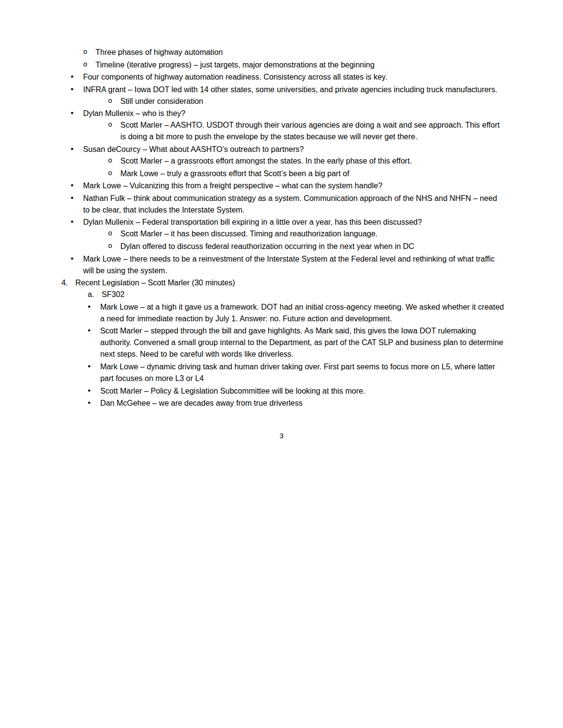Three phases of highway automation
Timeline (iterative progress) – just targets, major demonstrations at the beginning
Four components of highway automation readiness. Consistency across all states is key.
INFRA grant – Iowa DOT led with 14 other states, some universities, and private agencies including truck manufacturers.
Still under consideration
Dylan Mullenix – who is they?
Scott Marler – AASHTO. USDOT through their various agencies are doing a wait and see approach. This effort is doing a bit more to push the envelope by the states because we will never get there.
Susan deCourcy – What about AASHTO’s outreach to partners?
Scott Marler – a grassroots effort amongst the states. In the early phase of this effort.
Mark Lowe – truly a grassroots effort that Scott’s been a big part of
Mark Lowe – Vulcanizing this from a freight perspective – what can the system handle?
Nathan Fulk – think about communication strategy as a system. Communication approach of the NHS and NHFN – need to be clear, that includes the Interstate System.
Dylan Mullenix – Federal transportation bill expiring in a little over a year, has this been discussed?
Scott Marler – it has been discussed. Timing and reauthorization language.
Dylan offered to discuss federal reauthorization occurring in the next year when in DC
Mark Lowe – there needs to be a reinvestment of the Interstate System at the Federal level and rethinking of what traffic will be using the system.
4. Recent Legislation – Scott Marler (30 minutes)
a. SF302
Mark Lowe – at a high it gave us a framework. DOT had an initial cross-agency meeting. We asked whether it created a need for immediate reaction by July 1. Answer: no. Future action and development.
Scott Marler – stepped through the bill and gave highlights. As Mark said, this gives the Iowa DOT rulemaking authority. Convened a small group internal to the Department, as part of the CAT SLP and business plan to determine next steps. Need to be careful with words like driverless.
Mark Lowe – dynamic driving task and human driver taking over. First part seems to focus more on L5, where latter part focuses on more L3 or L4
Scott Marler – Policy & Legislation Subcommittee will be looking at this more.
Dan McGehee – we are decades away from true driverless
3